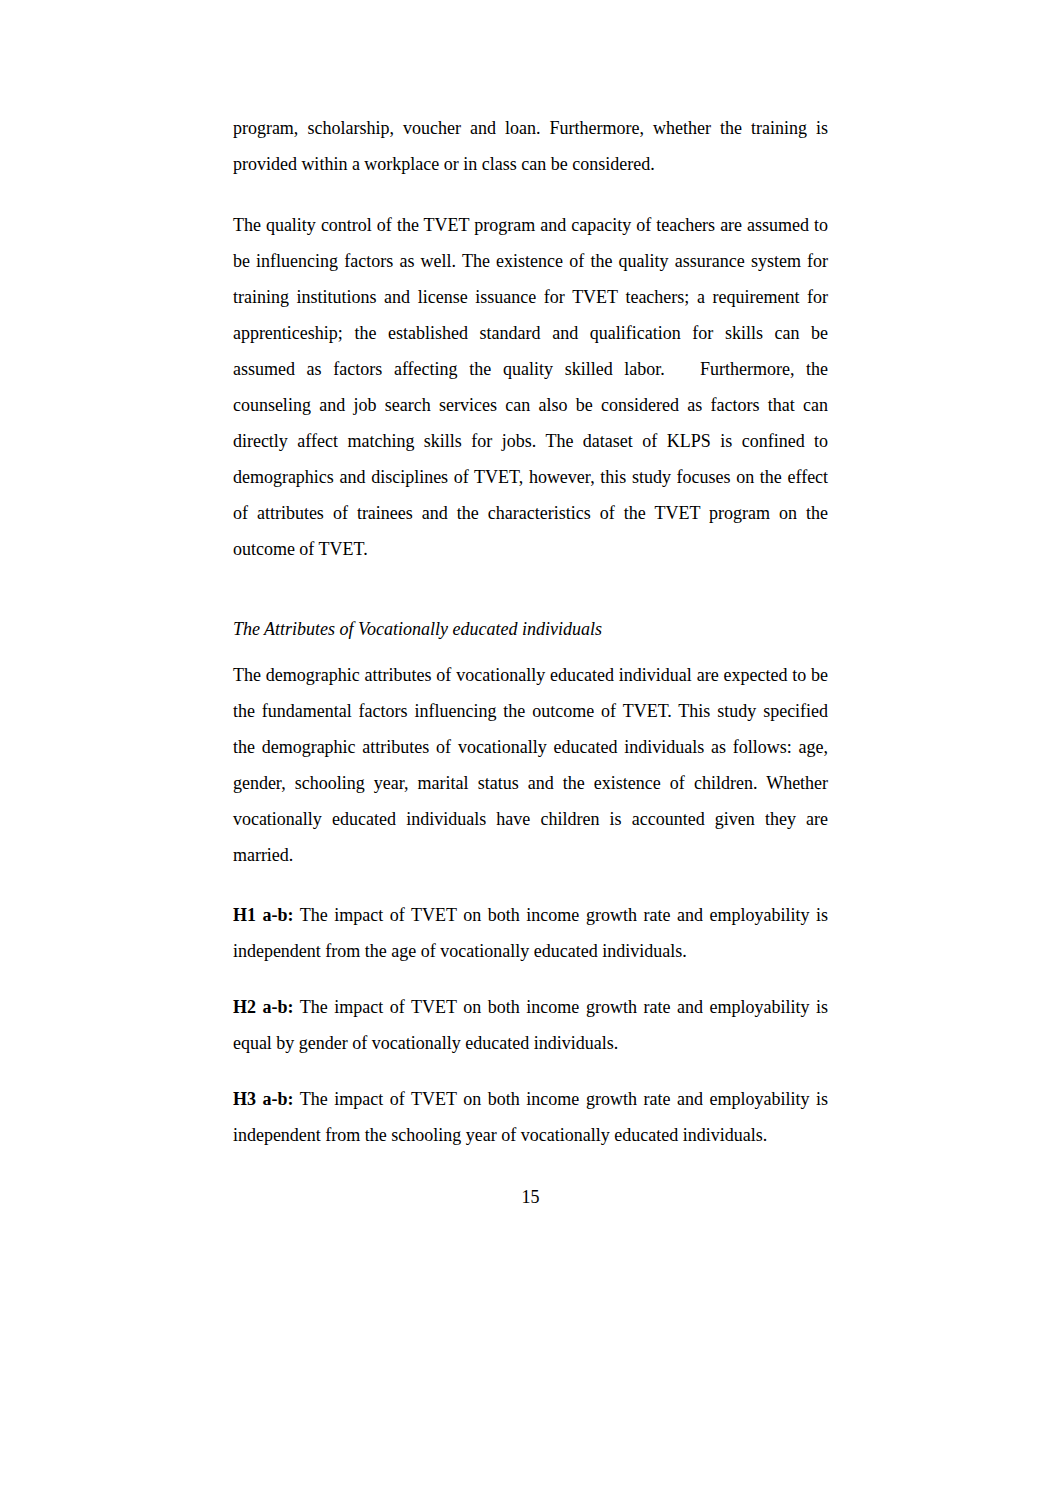program, scholarship, voucher and loan. Furthermore, whether the training is provided within a workplace or in class can be considered.
The quality control of the TVET program and capacity of teachers are assumed to be influencing factors as well. The existence of the quality assurance system for training institutions and license issuance for TVET teachers; a requirement for apprenticeship; the established standard and qualification for skills can be assumed as factors affecting the quality skilled labor. Furthermore, the counseling and job search services can also be considered as factors that can directly affect matching skills for jobs. The dataset of KLPS is confined to demographics and disciplines of TVET, however, this study focuses on the effect of attributes of trainees and the characteristics of the TVET program on the outcome of TVET.
The Attributes of Vocationally educated individuals
The demographic attributes of vocationally educated individual are expected to be the fundamental factors influencing the outcome of TVET. This study specified the demographic attributes of vocationally educated individuals as follows: age, gender, schooling year, marital status and the existence of children. Whether vocationally educated individuals have children is accounted given they are married.
H1 a-b: The impact of TVET on both income growth rate and employability is independent from the age of vocationally educated individuals.
H2 a-b: The impact of TVET on both income growth rate and employability is equal by gender of vocationally educated individuals.
H3 a-b: The impact of TVET on both income growth rate and employability is independent from the schooling year of vocationally educated individuals.
15